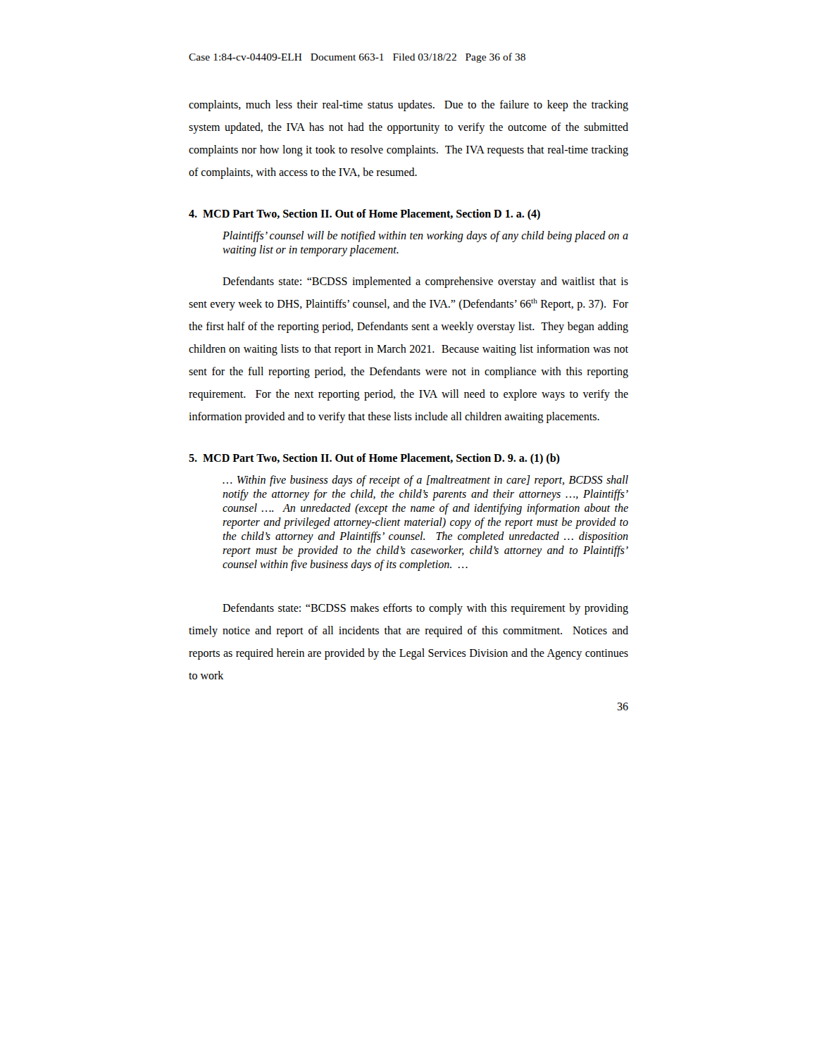Case 1:84-cv-04409-ELH Document 663-1 Filed 03/18/22 Page 36 of 38
complaints, much less their real-time status updates. Due to the failure to keep the tracking system updated, the IVA has not had the opportunity to verify the outcome of the submitted complaints nor how long it took to resolve complaints. The IVA requests that real-time tracking of complaints, with access to the IVA, be resumed.
4. MCD Part Two, Section II. Out of Home Placement, Section D 1. a. (4)
Plaintiffs’ counsel will be notified within ten working days of any child being placed on a waiting list or in temporary placement.
Defendants state: “BCDSS implemented a comprehensive overstay and waitlist that is sent every week to DHS, Plaintiffs’ counsel, and the IVA.” (Defendants’ 66th Report, p. 37). For the first half of the reporting period, Defendants sent a weekly overstay list. They began adding children on waiting lists to that report in March 2021. Because waiting list information was not sent for the full reporting period, the Defendants were not in compliance with this reporting requirement. For the next reporting period, the IVA will need to explore ways to verify the information provided and to verify that these lists include all children awaiting placements.
5. MCD Part Two, Section II. Out of Home Placement, Section D. 9. a. (1) (b)
… Within five business days of receipt of a [maltreatment in care] report, BCDSS shall notify the attorney for the child, the child’s parents and their attorneys …, Plaintiffs’ counsel …. An unredacted (except the name of and identifying information about the reporter and privileged attorney-client material) copy of the report must be provided to the child’s attorney and Plaintiffs’ counsel. The completed unredacted … disposition report must be provided to the child’s caseworker, child’s attorney and to Plaintiffs’ counsel within five business days of its completion. …
Defendants state: “BCDSS makes efforts to comply with this requirement by providing timely notice and report of all incidents that are required of this commitment. Notices and reports as required herein are provided by the Legal Services Division and the Agency continues to work
36